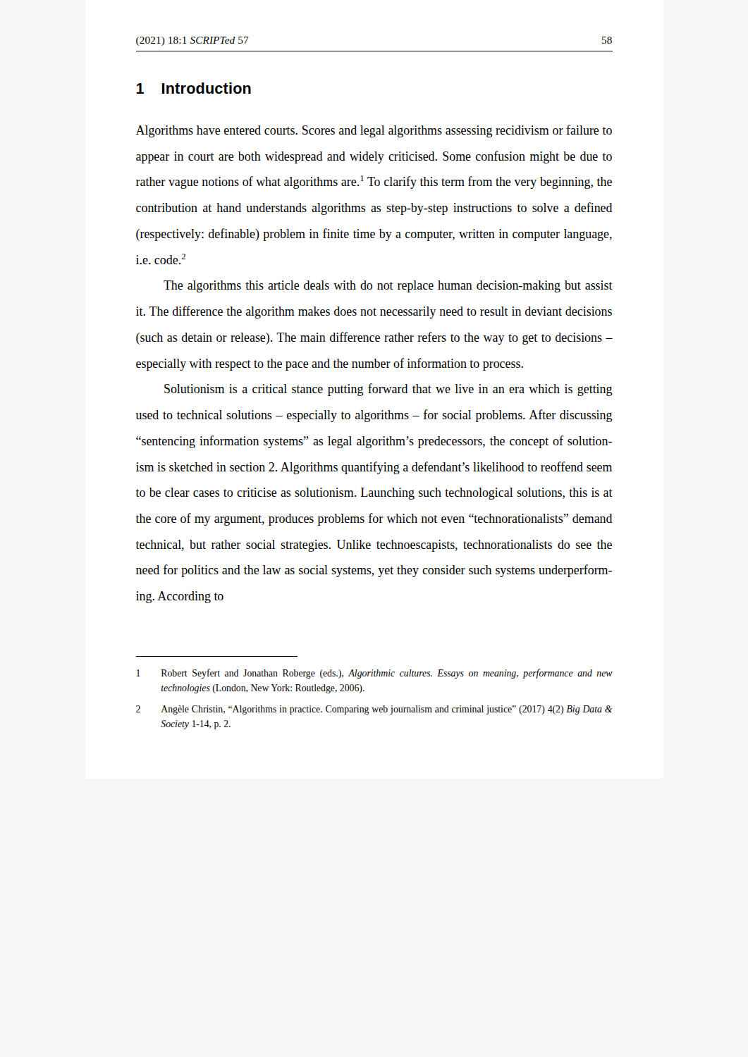(2021) 18:1 SCRIPTed 57
58
1 Introduction
Algorithms have entered courts. Scores and legal algorithms assessing recidivism or failure to appear in court are both widespread and widely criticised. Some confusion might be due to rather vague notions of what algorithms are.1 To clarify this term from the very beginning, the contribution at hand understands algorithms as step-by-step instructions to solve a defined (respectively: definable) problem in finite time by a computer, written in computer language, i.e. code.2
The algorithms this article deals with do not replace human decision-making but assist it. The difference the algorithm makes does not necessarily need to result in deviant decisions (such as detain or release). The main difference rather refers to the way to get to decisions – especially with respect to the pace and the number of information to process.
Solutionism is a critical stance putting forward that we live in an era which is getting used to technical solutions – especially to algorithms – for social problems. After discussing “sentencing information systems” as legal algorithm’s predecessors, the concept of solutionism is sketched in section 2. Algorithms quantifying a defendant’s likelihood to reoffend seem to be clear cases to criticise as solutionism. Launching such technological solutions, this is at the core of my argument, produces problems for which not even “technorationalists” demand technical, but rather social strategies. Unlike technoescapists, technorationalists do see the need for politics and the law as social systems, yet they consider such systems underperforming. According to
1 Robert Seyfert and Jonathan Roberge (eds.), Algorithmic cultures. Essays on meaning, performance and new technologies (London, New York: Routledge, 2006).
2 Angèle Christin, “Algorithms in practice. Comparing web journalism and criminal justice” (2017) 4(2) Big Data & Society 1-14, p. 2.